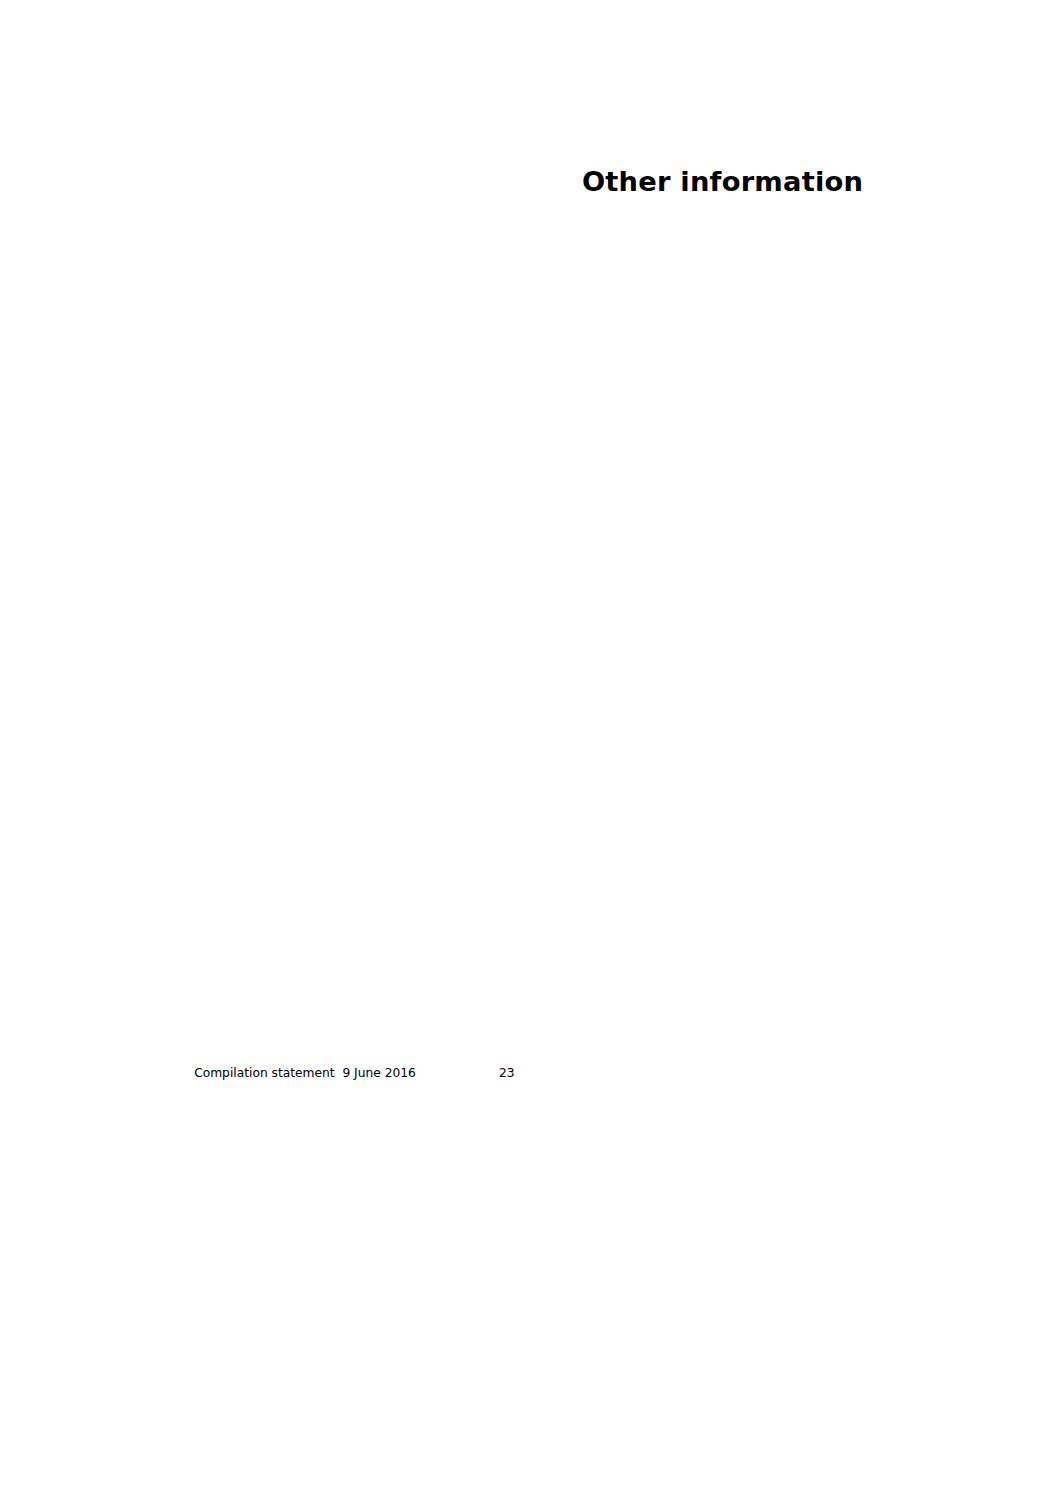Other information
Compilation statement 9 June 201623